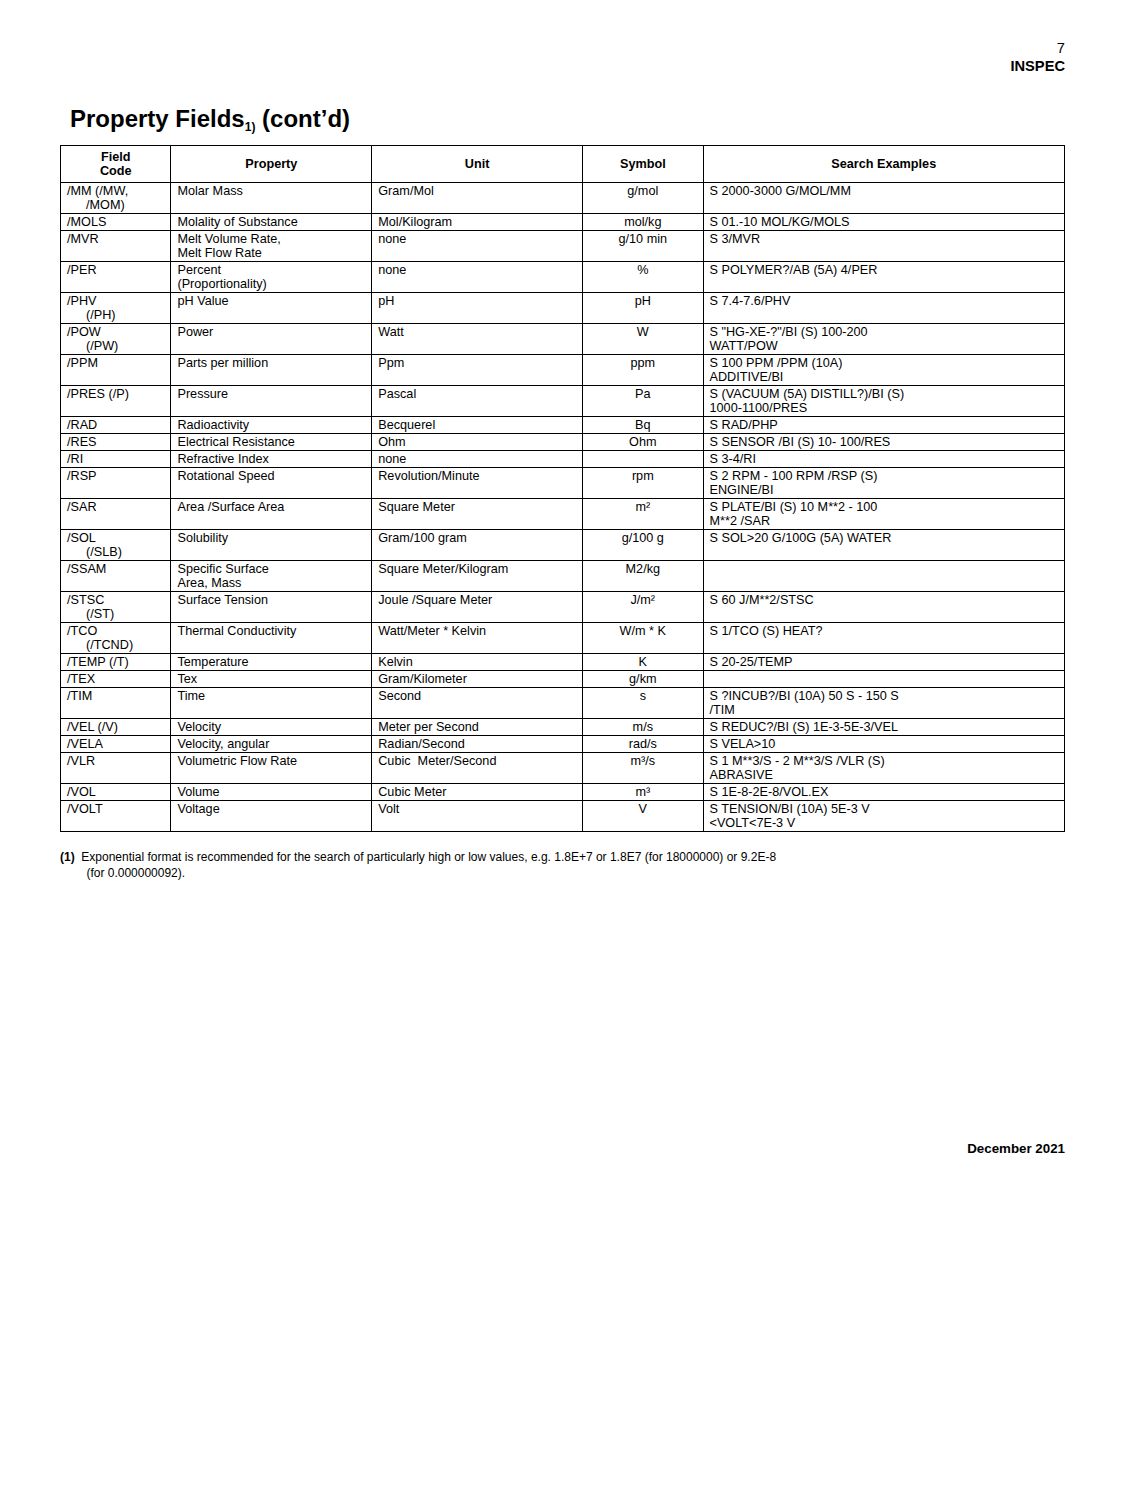7
INSPEC
Property Fields1) (cont’d)
| Field Code | Property | Unit | Symbol | Search Examples |
| --- | --- | --- | --- | --- |
| /MM (/MW, /MOM) | Molar Mass | Gram/Mol | g/mol | S 2000-3000 G/MOL/MM |
| /MOLS | Molality of Substance | Mol/Kilogram | mol/kg | S 01.-10 MOL/KG/MOLS |
| /MVR | Melt Volume Rate, Melt Flow Rate | none | g/10 min | S 3/MVR |
| /PER | Percent (Proportionality) | none | % | S POLYMER?/AB (5A) 4/PER |
| /PHV (/PH) | pH Value | pH | pH | S 7.4-7.6/PHV |
| /POW (/PW) | Power | Watt | W | S "HG-XE-?"/BI (S) 100-200 WATT/POW |
| /PPM | Parts per million | Ppm | ppm | S 100 PPM /PPM (10A) ADDITIVE/BI |
| /PRES (/P) | Pressure | Pascal | Pa | S (VACUUM (5A) DISTILL?)/BI (S) 1000-1100/PRES |
| /RAD | Radioactivity | Becquerel | Bq | S RAD/PHP |
| /RES | Electrical Resistance | Ohm | Ohm | S SENSOR /BI (S) 10- 100/RES |
| /RI | Refractive Index | none | | S 3-4/RI |
| /RSP | Rotational Speed | Revolution/Minute | rpm | S 2 RPM - 100 RPM /RSP (S) ENGINE/BI |
| /SAR | Area /Surface Area | Square Meter | m² | S PLATE/BI (S) 10 M**2 - 100 M**2 /SAR |
| /SOL (/SLB) | Solubility | Gram/100 gram | g/100 g | S SOL>20 G/100G (5A) WATER |
| /SSAM | Specific Surface Area, Mass | Square Meter/Kilogram | M2/kg | |
| /STSC (/ST) | Surface Tension | Joule /Square Meter | J/m² | S 60 J/M**2/STSC |
| /TCO (/TCND) | Thermal Conductivity | Watt/Meter * Kelvin | W/m * K | S 1/TCO (S) HEAT? |
| /TEMP (/T) | Temperature | Kelvin | K | S 20-25/TEMP |
| /TEX | Tex | Gram/Kilometer | g/km | |
| /TIM | Time | Second | s | S ?INCUB?/BI (10A) 50 S - 150 S /TIM |
| /VEL (/V) | Velocity | Meter per Second | m/s | S REDUC?/BI (S) 1E-3-5E-3/VEL |
| /VELA | Velocity, angular | Radian/Second | rad/s | S VELA>10 |
| /VLR | Volumetric Flow Rate | Cubic Meter/Second | m³/s | S 1 M**3/S - 2 M**3/S /VLR (S) ABRASIVE |
| /VOL | Volume | Cubic Meter | m³ | S 1E-8-2E-8/VOL.EX |
| /VOLT | Voltage | Volt | V | S TENSION/BI (10A) 5E-3 V <VOLT<7E-3 V |
(1) Exponential format is recommended for the search of particularly high or low values, e.g. 1.8E+7 or 1.8E7 (for 18000000) or 9.2E-8 (for 0.000000092).
December 2021